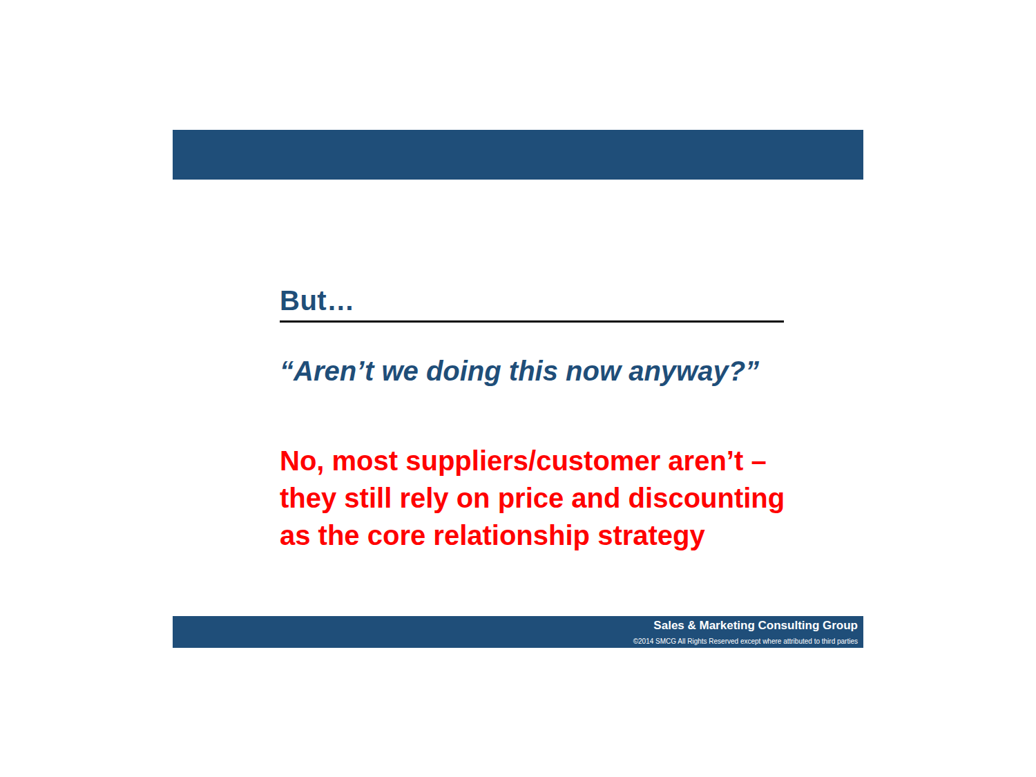But…
“Aren’t we doing this now anyway?”
No, most suppliers/customer aren’t – they still rely on price and discounting as the core relationship strategy
Sales & Marketing Consulting Group
©2014 SMCG All Rights Reserved except where attributed to third parties